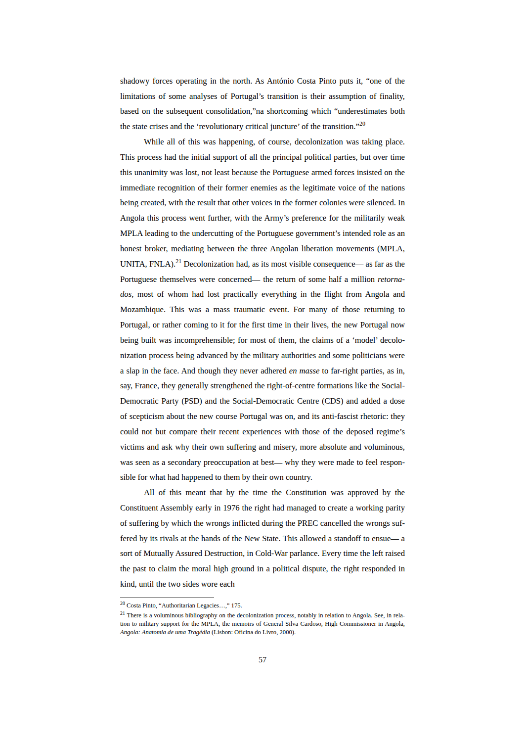shadowy forces operating in the north. As António Costa Pinto puts it, “one of the limitations of some analyses of Portugal’s transition is their assumption of finality, based on the subsequent consolidation,”na shortcoming which “underestimates both the state crises and the ‘revolutionary critical juncture’ of the transition.”20
While all of this was happening, of course, decolonization was taking place. This process had the initial support of all the principal political parties, but over time this unanimity was lost, not least because the Portuguese armed forces insisted on the immediate recognition of their former enemies as the legitimate voice of the nations being created, with the result that other voices in the former colonies were silenced. In Angola this process went further, with the Army’s preference for the militarily weak MPLA leading to the undercutting of the Portuguese government’s intended role as an honest broker, mediating between the three Angolan liberation movements (MPLA, UNITA, FNLA).21 Decolonization had, as its most visible consequence— as far as the Portuguese themselves were concerned— the return of some half a million retornados, most of whom had lost practically everything in the flight from Angola and Mozambique. This was a mass traumatic event. For many of those returning to Portugal, or rather coming to it for the first time in their lives, the new Portugal now being built was incomprehensible; for most of them, the claims of a ‘model’ decolonization process being advanced by the military authorities and some politicians were a slap in the face. And though they never adhered en masse to far-right parties, as in, say, France, they generally strengthened the right-of-centre formations like the Social-Democratic Party (PSD) and the Social-Democratic Centre (CDS) and added a dose of scepticism about the new course Portugal was on, and its anti-fascist rhetoric: they could not but compare their recent experiences with those of the deposed regime’s victims and ask why their own suffering and misery, more absolute and voluminous, was seen as a secondary preoccupation at best— why they were made to feel responsible for what had happened to them by their own country.
All of this meant that by the time the Constitution was approved by the Constituent Assembly early in 1976 the right had managed to create a working parity of suffering by which the wrongs inflicted during the PREC cancelled the wrongs suffered by its rivals at the hands of the New State. This allowed a standoff to ensue— a sort of Mutually Assured Destruction, in Cold-War parlance. Every time the left raised the past to claim the moral high ground in a political dispute, the right responded in kind, until the two sides wore each
20 Costa Pinto, “Authoritarian Legacies…,” 175.
21 There is a voluminous bibliography on the decolonization process, notably in relation to Angola. See, in relation to military support for the MPLA, the memoirs of General Silva Cardoso, High Commissioner in Angola, Angola: Anatomia de uma Tragédia (Lisbon: Oficina do Livro, 2000).
57